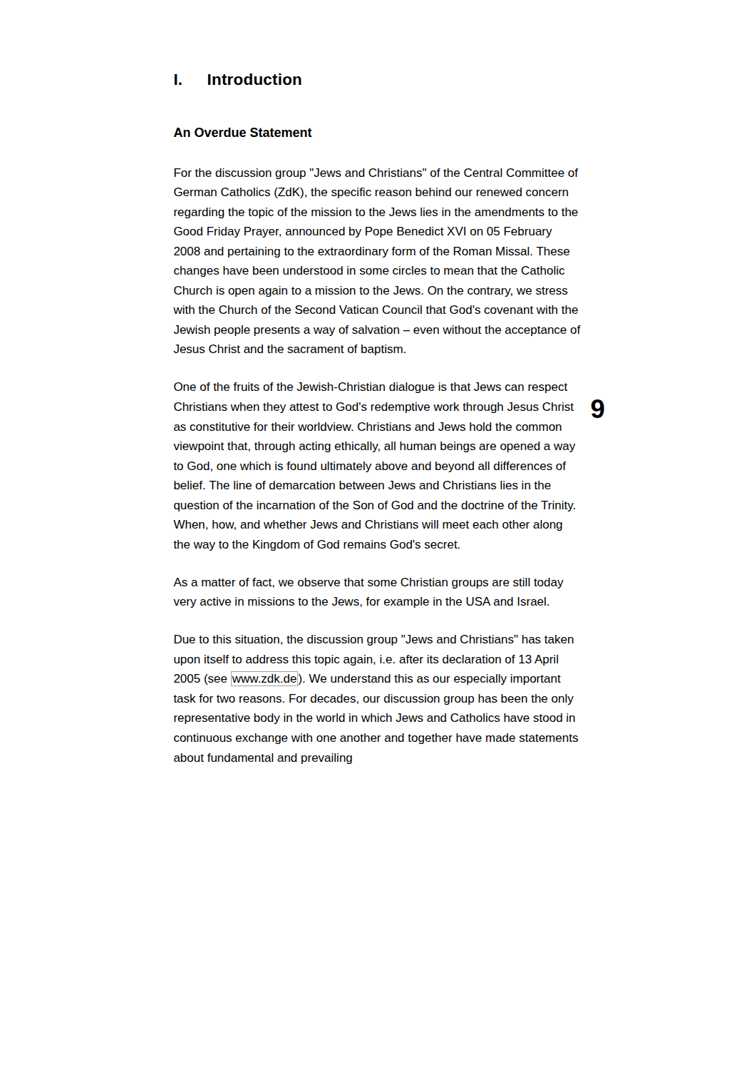I. Introduction
An Overdue Statement
For the discussion group "Jews and Christians" of the Central Committee of German Catholics (ZdK), the specific reason behind our renewed concern regarding the topic of the mission to the Jews lies in the amendments to the Good Friday Prayer, announced by Pope Benedict XVI on 05 February 2008 and pertaining to the extraordinary form of the Roman Missal. These changes have been understood in some circles to mean that the Catholic Church is open again to a mission to the Jews. On the contrary, we stress with the Church of the Second Vatican Council that God's covenant with the Jewish people presents a way of salvation – even without the acceptance of Jesus Christ and the sacrament of baptism.
9
One of the fruits of the Jewish-Christian dialogue is that Jews can respect Christians when they attest to God's redemptive work through Jesus Christ as constitutive for their worldview. Christians and Jews hold the common viewpoint that, through acting ethically, all human beings are opened a way to God, one which is found ultimately above and beyond all differences of belief. The line of demarcation between Jews and Christians lies in the question of the incarnation of the Son of God and the doctrine of the Trinity. When, how, and whether Jews and Christians will meet each other along the way to the Kingdom of God remains God's secret.
As a matter of fact, we observe that some Christian groups are still today very active in missions to the Jews, for example in the USA and Israel.
Due to this situation, the discussion group "Jews and Christians" has taken upon itself to address this topic again, i.e. after its declaration of 13 April 2005 (see www.zdk.de). We understand this as our especially important task for two reasons. For decades, our discussion group has been the only representative body in the world in which Jews and Catholics have stood in continuous exchange with one another and together have made statements about fundamental and prevailing